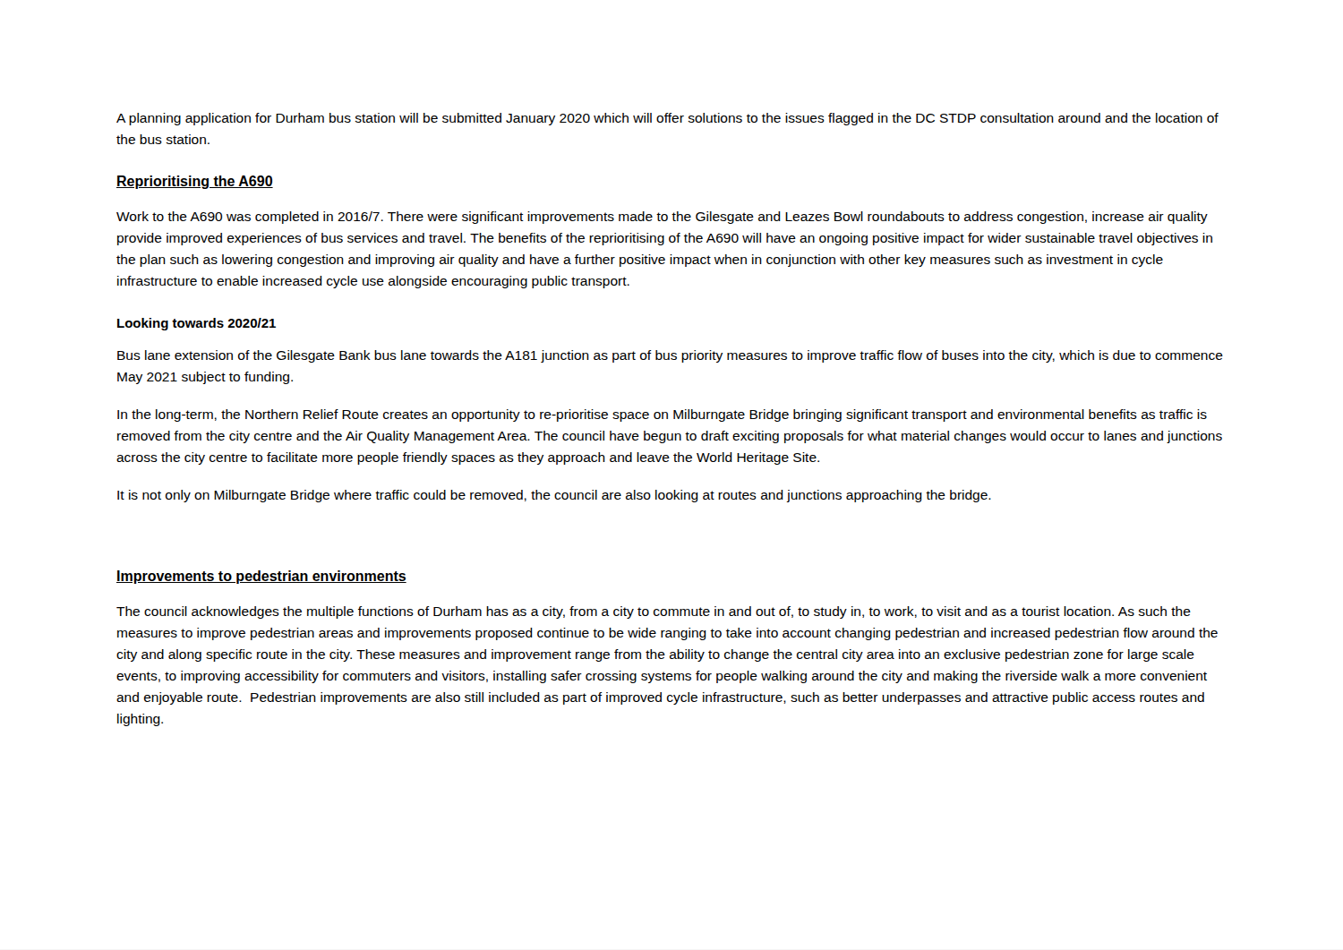A planning application for Durham bus station will be submitted January 2020 which will offer solutions to the issues flagged in the DC STDP consultation around and the location of the bus station.
Reprioritising the A690
Work to the A690 was completed in 2016/7. There were significant improvements made to the Gilesgate and Leazes Bowl roundabouts to address congestion, increase air quality provide improved experiences of bus services and travel. The benefits of the reprioritising of the A690 will have an ongoing positive impact for wider sustainable travel objectives in the plan such as lowering congestion and improving air quality and have a further positive impact when in conjunction with other key measures such as investment in cycle infrastructure to enable increased cycle use alongside encouraging public transport.
Looking towards 2020/21
Bus lane extension of the Gilesgate Bank bus lane towards the A181 junction as part of bus priority measures to improve traffic flow of buses into the city, which is due to commence May 2021 subject to funding.
In the long-term, the Northern Relief Route creates an opportunity to re-prioritise space on Milburngate Bridge bringing significant transport and environmental benefits as traffic is removed from the city centre and the Air Quality Management Area. The council have begun to draft exciting proposals for what material changes would occur to lanes and junctions across the city centre to facilitate more people friendly spaces as they approach and leave the World Heritage Site.
It is not only on Milburngate Bridge where traffic could be removed, the council are also looking at routes and junctions approaching the bridge.
Improvements to pedestrian environments
The council acknowledges the multiple functions of Durham has as a city, from a city to commute in and out of, to study in, to work, to visit and as a tourist location. As such the measures to improve pedestrian areas and improvements proposed continue to be wide ranging to take into account changing pedestrian and increased pedestrian flow around the city and along specific route in the city. These measures and improvement range from the ability to change the central city area into an exclusive pedestrian zone for large scale events, to improving accessibility for commuters and visitors, installing safer crossing systems for people walking around the city and making the riverside walk a more convenient and enjoyable route. Pedestrian improvements are also still included as part of improved cycle infrastructure, such as better underpasses and attractive public access routes and lighting.